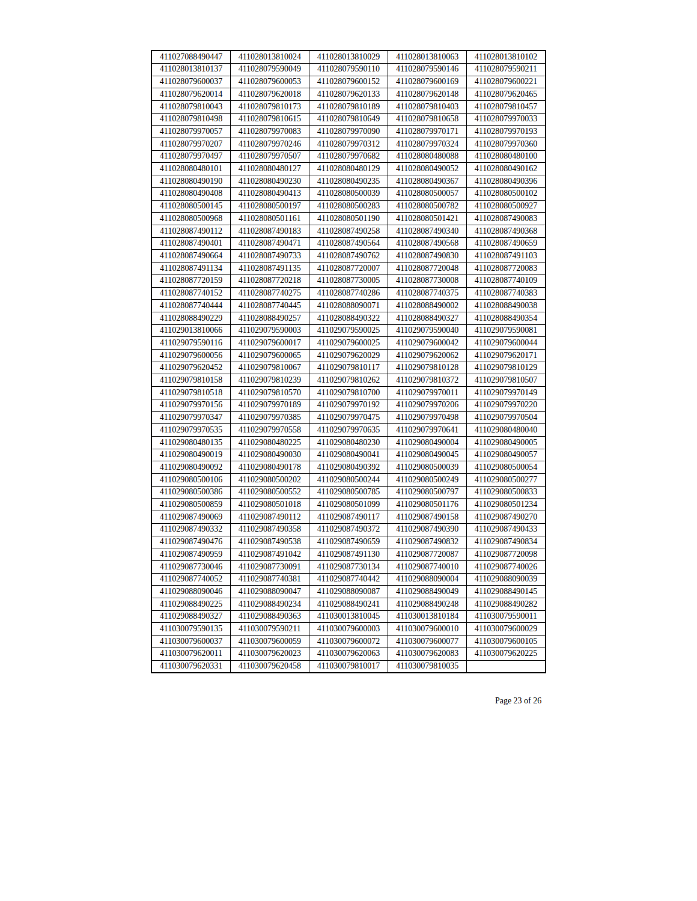| 411027088490447 | 411028013810024 | 411028013810029 | 411028013810063 | 411028013810102 |
| 411028013810137 | 411028079590049 | 411028079590110 | 411028079590146 | 411028079590211 |
| 411028079600037 | 411028079600053 | 411028079600152 | 411028079600169 | 411028079600221 |
| 411028079620014 | 411028079620018 | 411028079620133 | 411028079620148 | 411028079620465 |
| 411028079810043 | 411028079810173 | 411028079810189 | 411028079810403 | 411028079810457 |
| 411028079810498 | 411028079810615 | 411028079810649 | 411028079810658 | 411028079970033 |
| 411028079970057 | 411028079970083 | 411028079970090 | 411028079970171 | 411028079970193 |
| 411028079970207 | 411028079970246 | 411028079970312 | 411028079970324 | 411028079970360 |
| 411028079970497 | 411028079970507 | 411028079970682 | 411028080480088 | 411028080480100 |
| 411028080480101 | 411028080480127 | 411028080480129 | 411028080490052 | 411028080490162 |
| 411028080490190 | 411028080490230 | 411028080490235 | 411028080490367 | 411028080490396 |
| 411028080490408 | 411028080490413 | 411028080500039 | 411028080500057 | 411028080500102 |
| 411028080500145 | 411028080500197 | 411028080500283 | 411028080500782 | 411028080500927 |
| 411028080500968 | 411028080501161 | 411028080501190 | 411028080501421 | 411028087490083 |
| 411028087490112 | 411028087490183 | 411028087490258 | 411028087490340 | 411028087490368 |
| 411028087490401 | 411028087490471 | 411028087490564 | 411028087490568 | 411028087490659 |
| 411028087490664 | 411028087490733 | 411028087490762 | 411028087490830 | 411028087491103 |
| 411028087491134 | 411028087491135 | 411028087720007 | 411028087720048 | 411028087720083 |
| 411028087720159 | 411028087720218 | 411028087730005 | 411028087730008 | 411028087740109 |
| 411028087740152 | 411028087740275 | 411028087740286 | 411028087740375 | 411028087740383 |
| 411028087740444 | 411028087740445 | 411028088090071 | 411028088490002 | 411028088490038 |
| 411028088490229 | 411028088490257 | 411028088490322 | 411028088490327 | 411028088490354 |
| 411029013810066 | 411029079590003 | 411029079590025 | 411029079590040 | 411029079590081 |
| 411029079590116 | 411029079600017 | 411029079600025 | 411029079600042 | 411029079600044 |
| 411029079600056 | 411029079600065 | 411029079620029 | 411029079620062 | 411029079620171 |
| 411029079620452 | 411029079810067 | 411029079810117 | 411029079810128 | 411029079810129 |
| 411029079810158 | 411029079810239 | 411029079810262 | 411029079810372 | 411029079810507 |
| 411029079810518 | 411029079810570 | 411029079810700 | 411029079970011 | 411029079970149 |
| 411029079970156 | 411029079970189 | 411029079970192 | 411029079970206 | 411029079970220 |
| 411029079970347 | 411029079970385 | 411029079970475 | 411029079970498 | 411029079970504 |
| 411029079970535 | 411029079970558 | 411029079970635 | 411029079970641 | 411029080480040 |
| 411029080480135 | 411029080480225 | 411029080480230 | 411029080490004 | 411029080490005 |
| 411029080490019 | 411029080490030 | 411029080490041 | 411029080490045 | 411029080490057 |
| 411029080490092 | 411029080490178 | 411029080490392 | 411029080500039 | 411029080500054 |
| 411029080500106 | 411029080500202 | 411029080500244 | 411029080500249 | 411029080500277 |
| 411029080500386 | 411029080500552 | 411029080500785 | 411029080500797 | 411029080500833 |
| 411029080500859 | 411029080501018 | 411029080501099 | 411029080501176 | 411029080501234 |
| 411029087490069 | 411029087490112 | 411029087490117 | 411029087490158 | 411029087490270 |
| 411029087490332 | 411029087490358 | 411029087490372 | 411029087490390 | 411029087490433 |
| 411029087490476 | 411029087490538 | 411029087490659 | 411029087490832 | 411029087490834 |
| 411029087490959 | 411029087491042 | 411029087491130 | 411029087720087 | 411029087720098 |
| 411029087730046 | 411029087730091 | 411029087730134 | 411029087740010 | 411029087740026 |
| 411029087740052 | 411029087740381 | 411029087740442 | 411029088090004 | 411029088090039 |
| 411029088090046 | 411029088090047 | 411029088090087 | 411029088490049 | 411029088490145 |
| 411029088490225 | 411029088490234 | 411029088490241 | 411029088490248 | 411029088490282 |
| 411029088490327 | 411029088490363 | 411030013810045 | 411030013810184 | 411030079590011 |
| 411030079590135 | 411030079590211 | 411030079600003 | 411030079600010 | 411030079600029 |
| 411030079600037 | 411030079600059 | 411030079600072 | 411030079600077 | 411030079600105 |
| 411030079620011 | 411030079620023 | 411030079620063 | 411030079620083 | 411030079620225 |
| 411030079620331 | 411030079620458 | 411030079810017 | 411030079810035 | |
Page 23 of 26